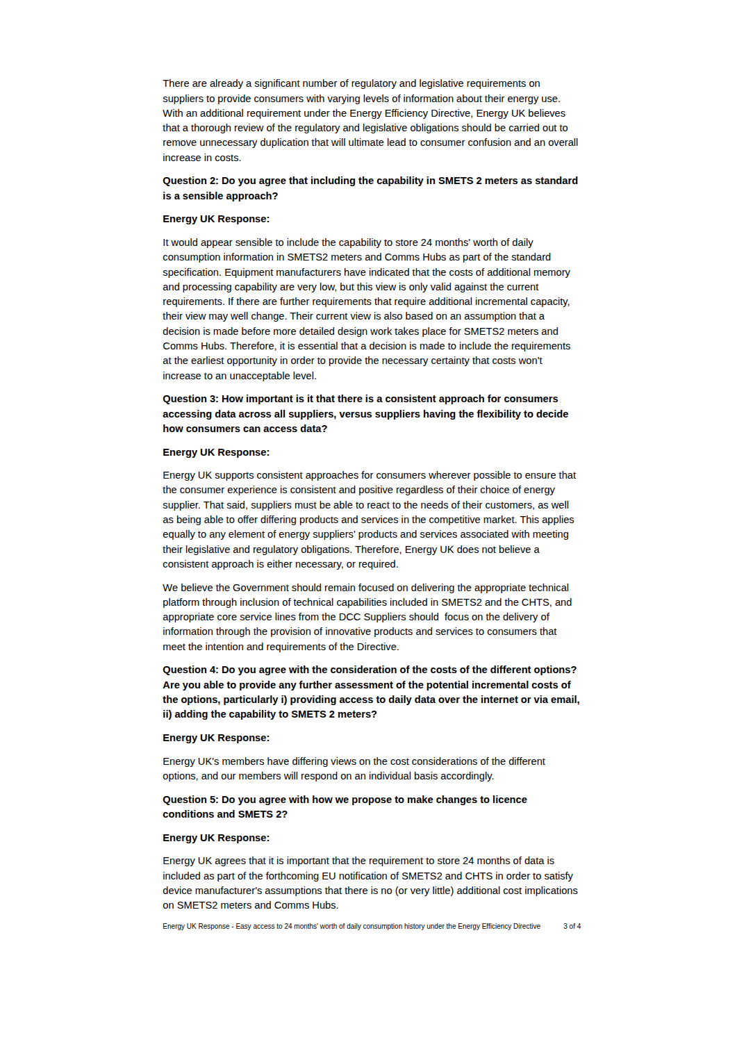There are already a significant number of regulatory and legislative requirements on suppliers to provide consumers with varying levels of information about their energy use. With an additional requirement under the Energy Efficiency Directive, Energy UK believes that a thorough review of the regulatory and legislative obligations should be carried out to remove unnecessary duplication that will ultimate lead to consumer confusion and an overall increase in costs.
Question 2: Do you agree that including the capability in SMETS 2 meters as standard is a sensible approach?
Energy UK Response:
It would appear sensible to include the capability to store 24 months' worth of daily consumption information in SMETS2 meters and Comms Hubs as part of the standard specification. Equipment manufacturers have indicated that the costs of additional memory and processing capability are very low, but this view is only valid against the current requirements. If there are further requirements that require additional incremental capacity, their view may well change. Their current view is also based on an assumption that a decision is made before more detailed design work takes place for SMETS2 meters and Comms Hubs. Therefore, it is essential that a decision is made to include the requirements at the earliest opportunity in order to provide the necessary certainty that costs won't increase to an unacceptable level.
Question 3: How important is it that there is a consistent approach for consumers accessing data across all suppliers, versus suppliers having the flexibility to decide how consumers can access data?
Energy UK Response:
Energy UK supports consistent approaches for consumers wherever possible to ensure that the consumer experience is consistent and positive regardless of their choice of energy supplier. That said, suppliers must be able to react to the needs of their customers, as well as being able to offer differing products and services in the competitive market. This applies equally to any element of energy suppliers' products and services associated with meeting their legislative and regulatory obligations. Therefore, Energy UK does not believe a consistent approach is either necessary, or required.
We believe the Government should remain focused on delivering the appropriate technical platform through inclusion of technical capabilities included in SMETS2 and the CHTS, and appropriate core service lines from the DCC Suppliers should focus on the delivery of information through the provision of innovative products and services to consumers that meet the intention and requirements of the Directive.
Question 4: Do you agree with the consideration of the costs of the different options? Are you able to provide any further assessment of the potential incremental costs of the options, particularly i) providing access to daily data over the internet or via email, ii) adding the capability to SMETS 2 meters?
Energy UK Response:
Energy UK's members have differing views on the cost considerations of the different options, and our members will respond on an individual basis accordingly.
Question 5: Do you agree with how we propose to make changes to licence conditions and SMETS 2?
Energy UK Response:
Energy UK agrees that it is important that the requirement to store 24 months of data is included as part of the forthcoming EU notification of SMETS2 and CHTS in order to satisfy device manufacturer's assumptions that there is no (or very little) additional cost implications on SMETS2 meters and Comms Hubs.
Energy UK Response - Easy access to 24 months' worth of daily consumption history under the Energy Efficiency Directive 3 of 4